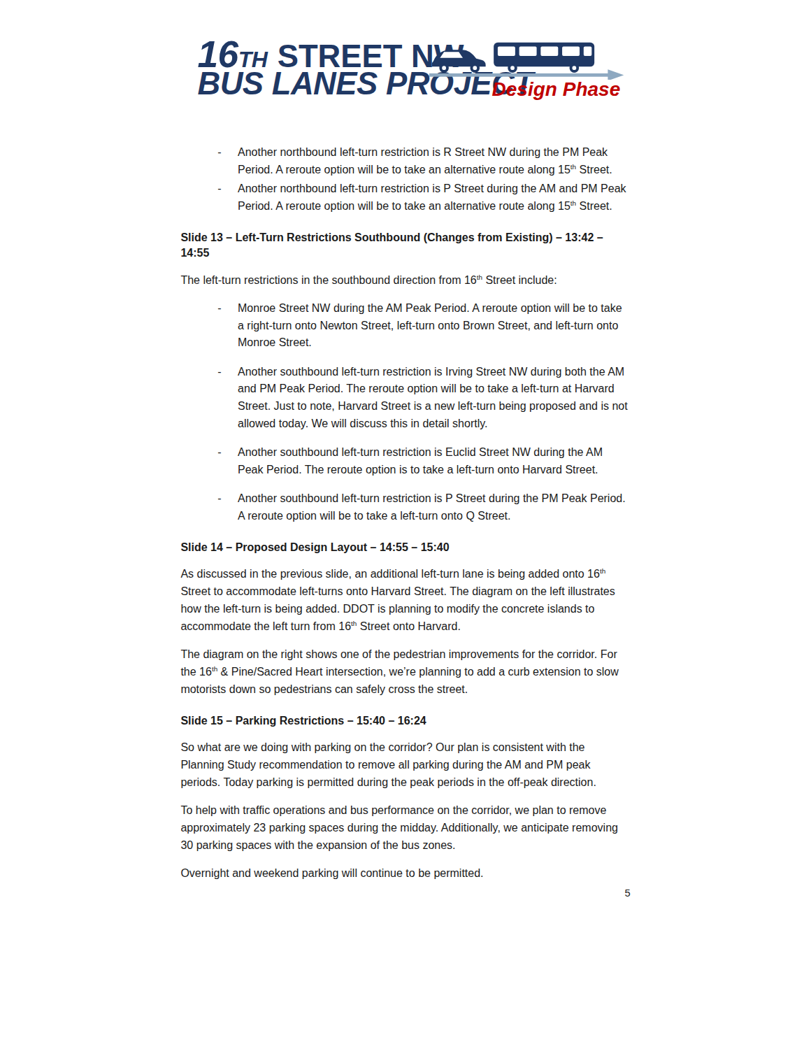16 TH STREET NW
BUS LANES PROJECT
Design Phase
Another northbound left-turn restriction is R Street NW during the PM Peak Period. A reroute option will be to take an alternative route along 15th Street.
Another northbound left-turn restriction is P Street during the AM and PM Peak Period. A reroute option will be to take an alternative route along 15th Street.
Slide 13 – Left-Turn Restrictions Southbound (Changes from Existing) – 13:42 – 14:55
The left-turn restrictions in the southbound direction from 16th Street include:
Monroe Street NW during the AM Peak Period. A reroute option will be to take a right-turn onto Newton Street, left-turn onto Brown Street, and left-turn onto Monroe Street.
Another southbound left-turn restriction is Irving Street NW during both the AM and PM Peak Period. The reroute option will be to take a left-turn at Harvard Street. Just to note, Harvard Street is a new left-turn being proposed and is not allowed today. We will discuss this in detail shortly.
Another southbound left-turn restriction is Euclid Street NW during the AM Peak Period. The reroute option is to take a left-turn onto Harvard Street.
Another southbound left-turn restriction is P Street during the PM Peak Period. A reroute option will be to take a left-turn onto Q Street.
Slide 14 – Proposed Design Layout – 14:55 – 15:40
As discussed in the previous slide, an additional left-turn lane is being added onto 16th Street to accommodate left-turns onto Harvard Street. The diagram on the left illustrates how the left-turn is being added. DDOT is planning to modify the concrete islands to accommodate the left turn from 16th Street onto Harvard.
The diagram on the right shows one of the pedestrian improvements for the corridor. For the 16th & Pine/Sacred Heart intersection, we’re planning to add a curb extension to slow motorists down so pedestrians can safely cross the street.
Slide 15 – Parking Restrictions – 15:40 – 16:24
So what are we doing with parking on the corridor? Our plan is consistent with the Planning Study recommendation to remove all parking during the AM and PM peak periods. Today parking is permitted during the peak periods in the off-peak direction.
To help with traffic operations and bus performance on the corridor, we plan to remove approximately 23 parking spaces during the midday. Additionally, we anticipate removing 30 parking spaces with the expansion of the bus zones.
Overnight and weekend parking will continue to be permitted.
5